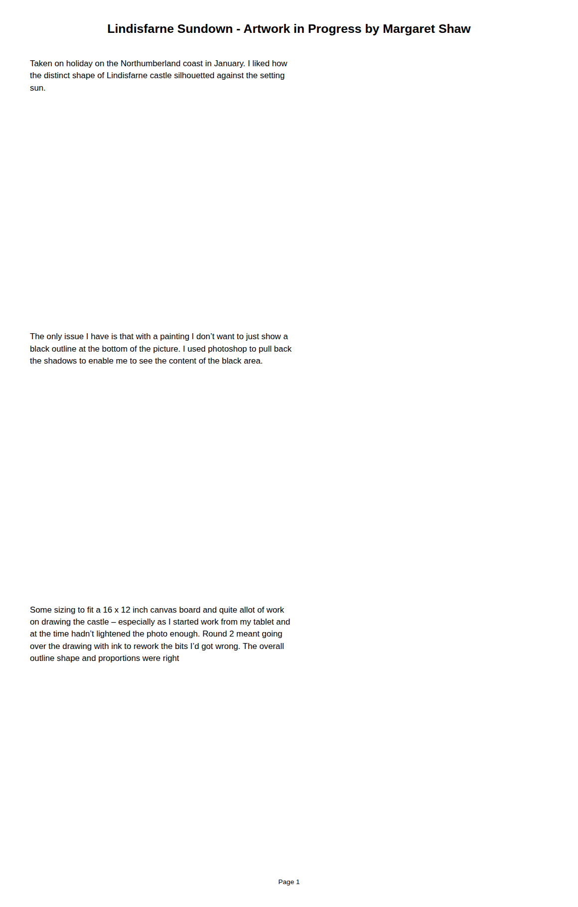Lindisfarne Sundown - Artwork in Progress by Margaret Shaw
Taken on holiday on the Northumberland coast in January. I liked how the distinct shape of Lindisfarne castle silhouetted against the setting sun.
The only issue I have is that with a painting I don’t want to just show a black outline at the bottom of the picture. I used photoshop to pull back the shadows to enable me to see the content of the black area.
Some sizing to fit a 16 x 12 inch canvas board and quite allot of work on drawing the castle – especially as I started work from my tablet and at the time hadn’t lightened the photo enough. Round 2 meant going over the drawing with ink to rework the bits I’d got wrong. The overall outline shape and proportions were right
Page 1